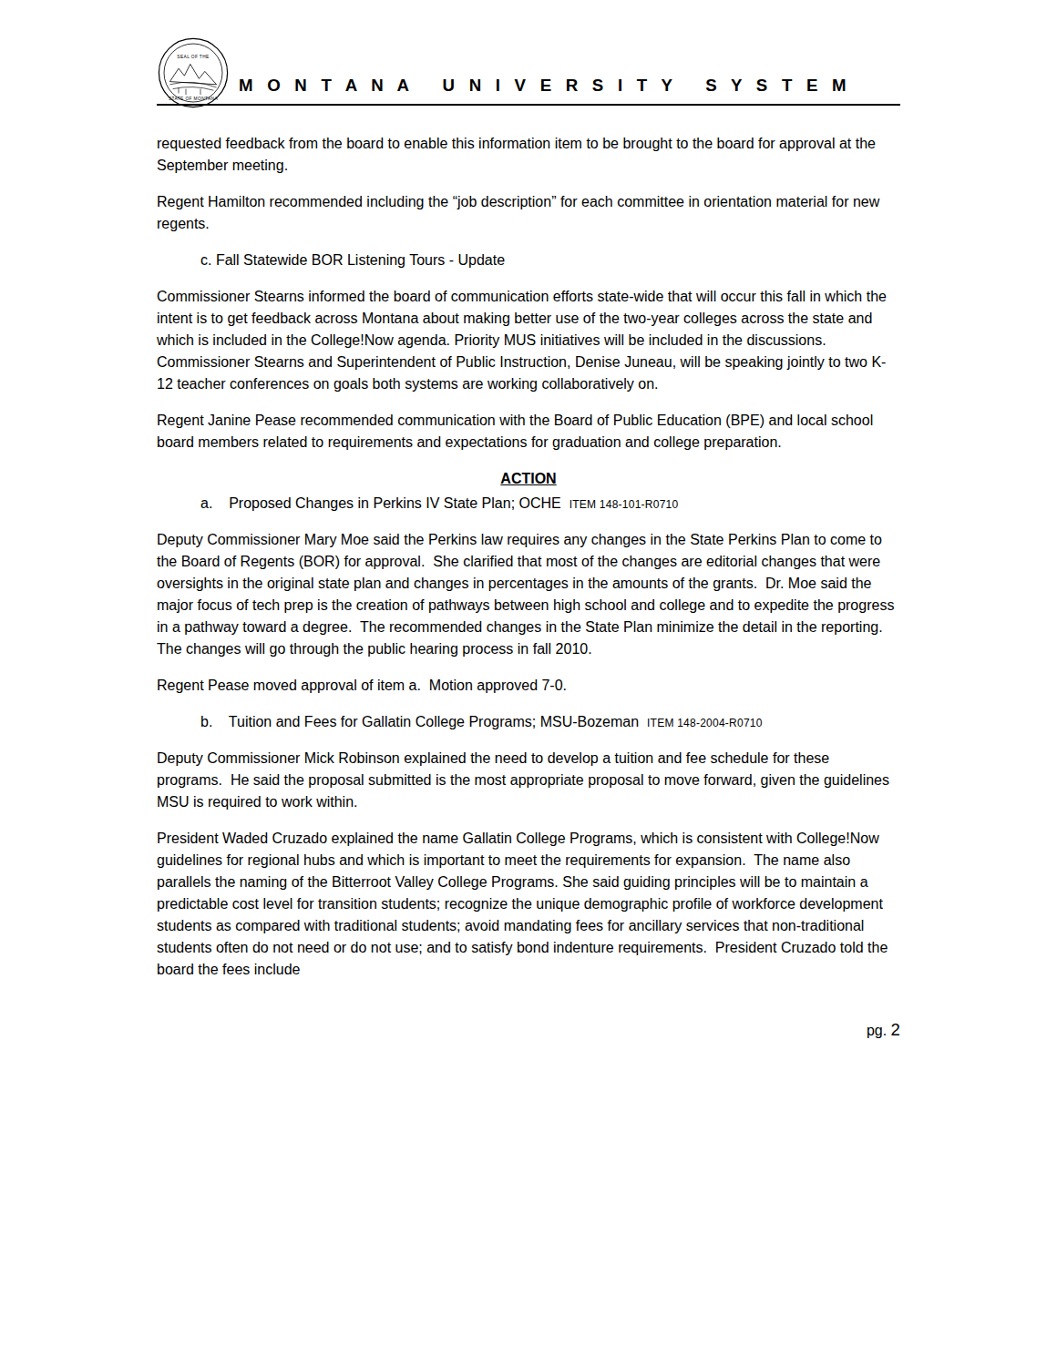SEAL OF THE STATE OF MONTANA
M O N T A N A U N I V E R S I T Y S Y S T E M
requested feedback from the board to enable this information item to be brought to the board for approval at the September meeting.
Regent Hamilton recommended including the “job description” for each committee in orientation material for new regents.
c. Fall Statewide BOR Listening Tours - Update
Commissioner Stearns informed the board of communication efforts state-wide that will occur this fall in which the intent is to get feedback across Montana about making better use of the two-year colleges across the state and which is included in the College!Now agenda. Priority MUS initiatives will be included in the discussions. Commissioner Stearns and Superintendent of Public Instruction, Denise Juneau, will be speaking jointly to two K-12 teacher conferences on goals both systems are working collaboratively on.
Regent Janine Pease recommended communication with the Board of Public Education (BPE) and local school board members related to requirements and expectations for graduation and college preparation.
ACTION
a. Proposed Changes in Perkins IV State Plan; OCHE ITEM 148-101-R0710
Deputy Commissioner Mary Moe said the Perkins law requires any changes in the State Perkins Plan to come to the Board of Regents (BOR) for approval. She clarified that most of the changes are editorial changes that were oversights in the original state plan and changes in percentages in the amounts of the grants. Dr. Moe said the major focus of tech prep is the creation of pathways between high school and college and to expedite the progress in a pathway toward a degree. The recommended changes in the State Plan minimize the detail in the reporting. The changes will go through the public hearing process in fall 2010.
Regent Pease moved approval of item a. Motion approved 7-0.
b. Tuition and Fees for Gallatin College Programs; MSU-Bozeman ITEM 148-2004-R0710
Deputy Commissioner Mick Robinson explained the need to develop a tuition and fee schedule for these programs. He said the proposal submitted is the most appropriate proposal to move forward, given the guidelines MSU is required to work within.
President Waded Cruzado explained the name Gallatin College Programs, which is consistent with College!Now guidelines for regional hubs and which is important to meet the requirements for expansion. The name also parallels the naming of the Bitterroot Valley College Programs. She said guiding principles will be to maintain a predictable cost level for transition students; recognize the unique demographic profile of workforce development students as compared with traditional students; avoid mandating fees for ancillary services that non-traditional students often do not need or do not use; and to satisfy bond indenture requirements. President Cruzado told the board the fees include
pg. 2